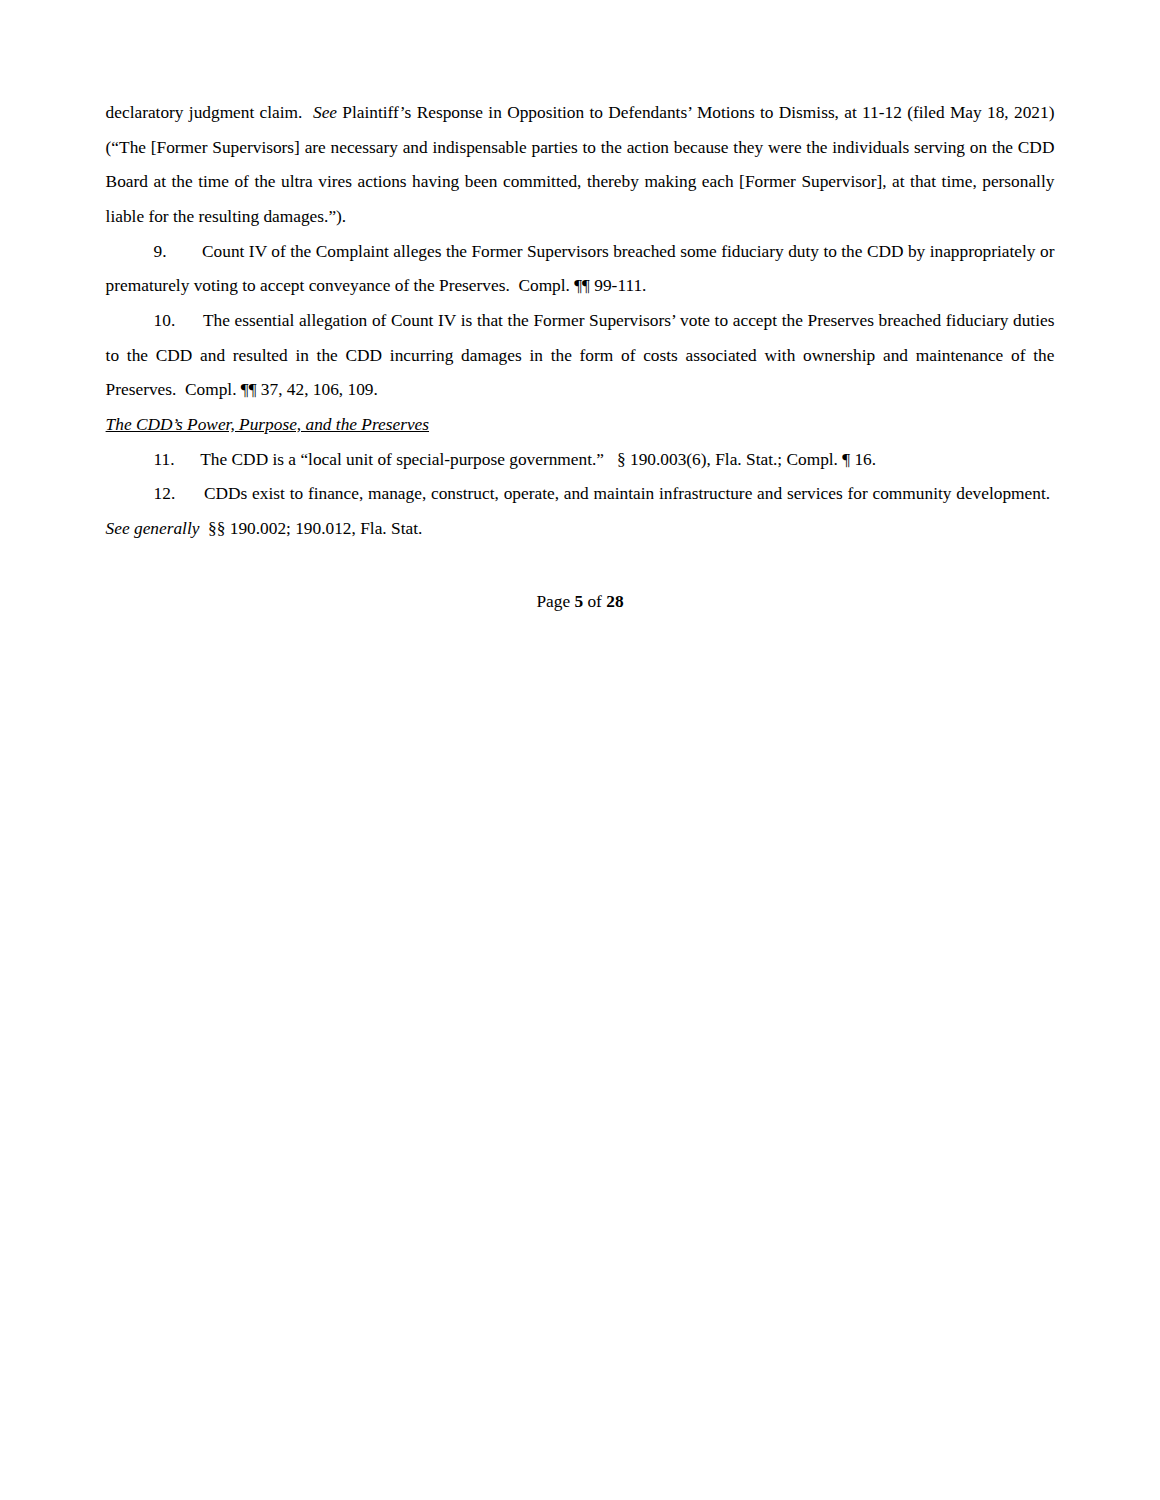declaratory judgment claim. See Plaintiff’s Response in Opposition to Defendants’ Motions to Dismiss, at 11-12 (filed May 18, 2021) (“The [Former Supervisors] are necessary and indispensable parties to the action because they were the individuals serving on the CDD Board at the time of the ultra vires actions having been committed, thereby making each [Former Supervisor], at that time, personally liable for the resulting damages.”).
9. Count IV of the Complaint alleges the Former Supervisors breached some fiduciary duty to the CDD by inappropriately or prematurely voting to accept conveyance of the Preserves. Compl. ¶¶ 99-111.
10. The essential allegation of Count IV is that the Former Supervisors’ vote to accept the Preserves breached fiduciary duties to the CDD and resulted in the CDD incurring damages in the form of costs associated with ownership and maintenance of the Preserves. Compl. ¶¶ 37, 42, 106, 109.
The CDD’s Power, Purpose, and the Preserves
11. The CDD is a “local unit of special-purpose government.” § 190.003(6), Fla. Stat.; Compl. ¶ 16.
12. CDDs exist to finance, manage, construct, operate, and maintain infrastructure and services for community development. See generally §§ 190.002; 190.012, Fla. Stat.
Page 5 of 28